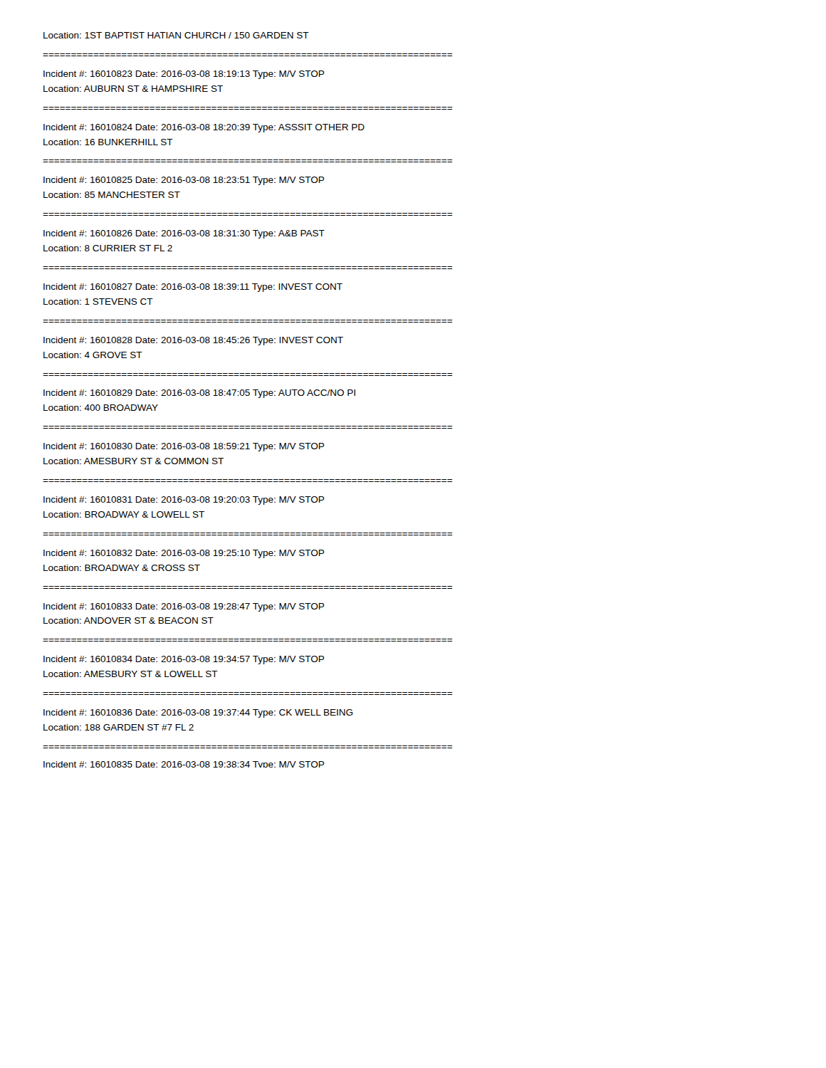Location: 1ST BAPTIST HATIAN CHURCH / 150 GARDEN ST
=========================================================================
Incident #: 16010823 Date: 2016-03-08 18:19:13 Type: M/V STOP
Location: AUBURN ST & HAMPSHIRE ST
=========================================================================
Incident #: 16010824 Date: 2016-03-08 18:20:39 Type: ASSSIT OTHER PD
Location: 16 BUNKERHILL ST
=========================================================================
Incident #: 16010825 Date: 2016-03-08 18:23:51 Type: M/V STOP
Location: 85 MANCHESTER ST
=========================================================================
Incident #: 16010826 Date: 2016-03-08 18:31:30 Type: A&B PAST
Location: 8 CURRIER ST FL 2
=========================================================================
Incident #: 16010827 Date: 2016-03-08 18:39:11 Type: INVEST CONT
Location: 1 STEVENS CT
=========================================================================
Incident #: 16010828 Date: 2016-03-08 18:45:26 Type: INVEST CONT
Location: 4 GROVE ST
=========================================================================
Incident #: 16010829 Date: 2016-03-08 18:47:05 Type: AUTO ACC/NO PI
Location: 400 BROADWAY
=========================================================================
Incident #: 16010830 Date: 2016-03-08 18:59:21 Type: M/V STOP
Location: AMESBURY ST & COMMON ST
=========================================================================
Incident #: 16010831 Date: 2016-03-08 19:20:03 Type: M/V STOP
Location: BROADWAY & LOWELL ST
=========================================================================
Incident #: 16010832 Date: 2016-03-08 19:25:10 Type: M/V STOP
Location: BROADWAY & CROSS ST
=========================================================================
Incident #: 16010833 Date: 2016-03-08 19:28:47 Type: M/V STOP
Location: ANDOVER ST & BEACON ST
=========================================================================
Incident #: 16010834 Date: 2016-03-08 19:34:57 Type: M/V STOP
Location: AMESBURY ST & LOWELL ST
=========================================================================
Incident #: 16010836 Date: 2016-03-08 19:37:44 Type: CK WELL BEING
Location: 188 GARDEN ST #7 FL 2
=========================================================================
Incident #: 16010835 Date: 2016-03-08 19:38:34 Type: M/V STOP